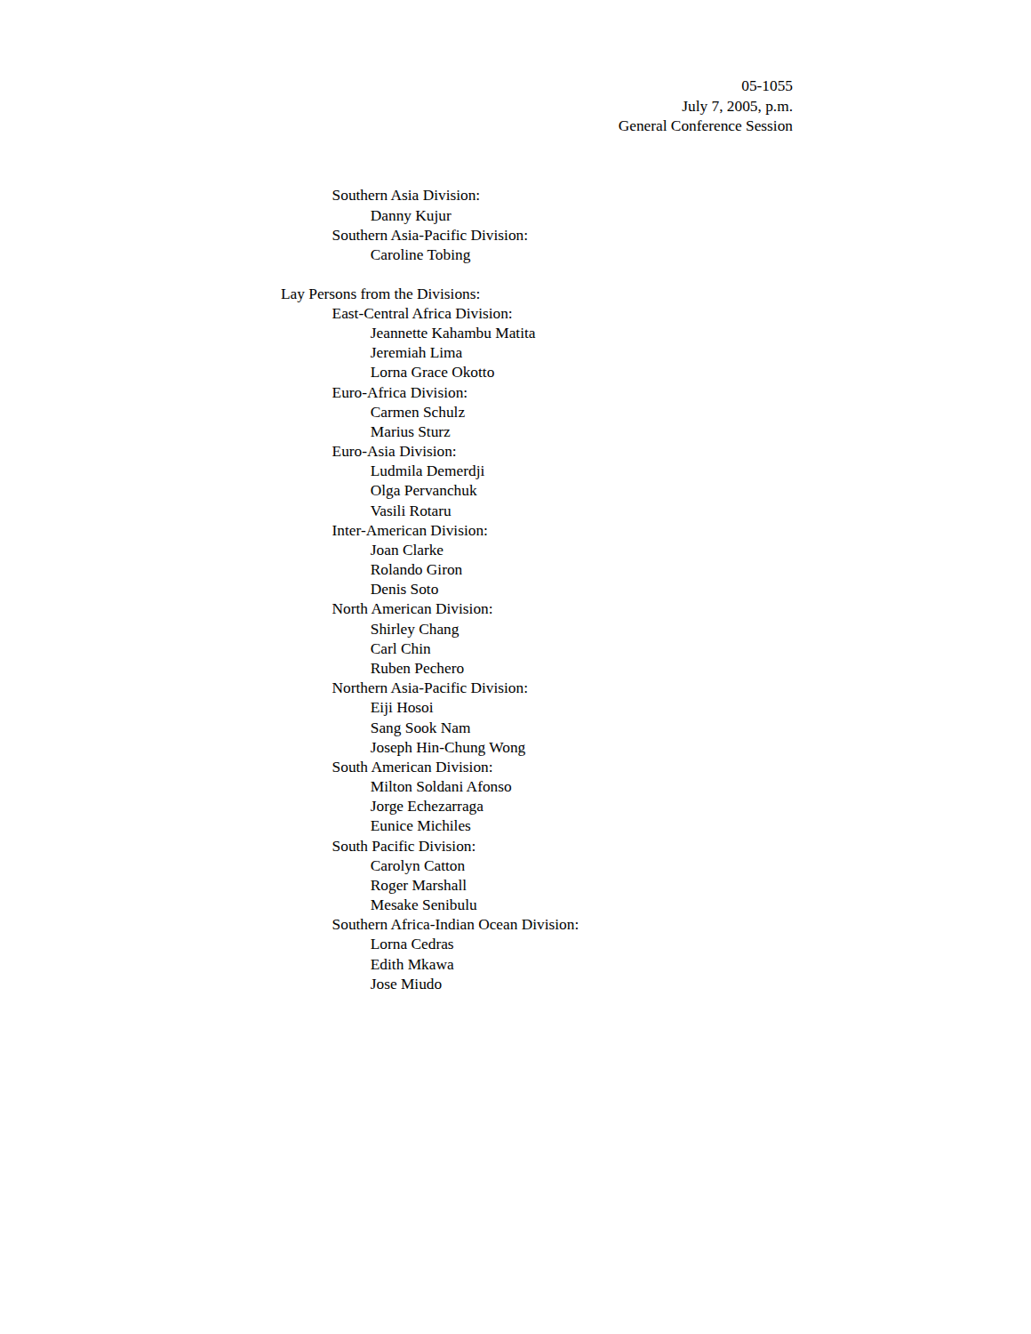05-1055
July 7, 2005, p.m.
General Conference Session
Southern Asia Division:
Danny Kujur
Southern Asia-Pacific Division:
Caroline Tobing
Lay Persons from the Divisions:
East-Central Africa Division:
Jeannette Kahambu Matita
Jeremiah Lima
Lorna Grace Okotto
Euro-Africa Division:
Carmen Schulz
Marius Sturz
Euro-Asia Division:
Ludmila Demerdji
Olga Pervanchuk
Vasili Rotaru
Inter-American Division:
Joan Clarke
Rolando Giron
Denis Soto
North American Division:
Shirley Chang
Carl Chin
Ruben Pechero
Northern Asia-Pacific Division:
Eiji Hosoi
Sang Sook Nam
Joseph Hin-Chung Wong
South American Division:
Milton Soldani Afonso
Jorge Echezarraga
Eunice Michiles
South Pacific Division:
Carolyn Catton
Roger Marshall
Mesake Senibulu
Southern Africa-Indian Ocean Division:
Lorna Cedras
Edith Mkawa
Jose Miudo